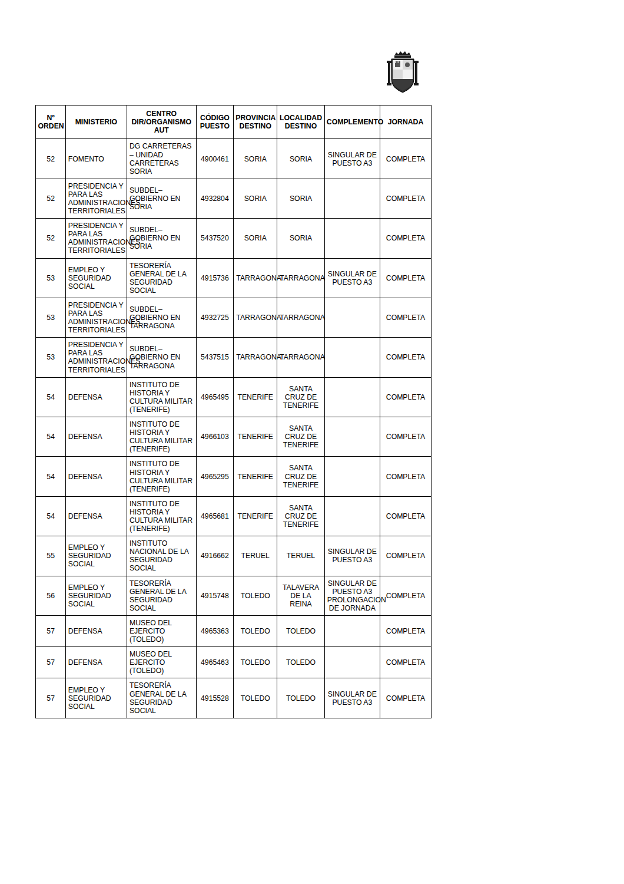| Nº ORDEN | MINISTERIO | CENTRO DIR/ORGANISMO AUT | CÓDIGO PUESTO | PROVINCIA DESTINO | LOCALIDAD DESTINO | COMPLEMENTO | JORNADA |
| --- | --- | --- | --- | --- | --- | --- | --- |
| 52 | FOMENTO | DG CARRETERAS – UNIDAD CARRETERAS SORIA | 4900461 | SORIA | SORIA | SINGULAR DE PUESTO A3 | COMPLETA |
| 52 | PRESIDENCIA Y PARA LAS ADMINISTRACIONES TERRITORIALES | SUBDEL–GOBIERNO EN SORIA | 4932804 | SORIA | SORIA | | COMPLETA |
| 52 | PRESIDENCIA Y PARA LAS ADMINISTRACIONES TERRITORIALES | SUBDEL–GOBIERNO EN SORIA | 5437520 | SORIA | SORIA | | COMPLETA |
| 53 | EMPLEO Y SEGURIDAD SOCIAL | TESORERÍA GENERAL DE LA SEGURIDAD SOCIAL | 4915736 | TARRAGONA | TARRAGONA | SINGULAR DE PUESTO A3 | COMPLETA |
| 53 | PRESIDENCIA Y PARA LAS ADMINISTRACIONES TERRITORIALES | SUBDEL–GOBIERNO EN TARRAGONA | 4932725 | TARRAGONA | TARRAGONA | | COMPLETA |
| 53 | PRESIDENCIA Y PARA LAS ADMINISTRACIONES TERRITORIALES | SUBDEL–GOBIERNO EN TARRAGONA | 5437515 | TARRAGONA | TARRAGONA | | COMPLETA |
| 54 | DEFENSA | INSTITUTO DE HISTORIA Y CULTURA MILITAR (TENERIFE) | 4965495 | TENERIFE | SANTA CRUZ DE TENERIFE | | COMPLETA |
| 54 | DEFENSA | INSTITUTO DE HISTORIA Y CULTURA MILITAR (TENERIFE) | 4966103 | TENERIFE | SANTA CRUZ DE TENERIFE | | COMPLETA |
| 54 | DEFENSA | INSTITUTO DE HISTORIA Y CULTURA MILITAR (TENERIFE) | 4965295 | TENERIFE | SANTA CRUZ DE TENERIFE | | COMPLETA |
| 54 | DEFENSA | INSTITUTO DE HISTORIA Y CULTURA MILITAR (TENERIFE) | 4965681 | TENERIFE | SANTA CRUZ DE TENERIFE | | COMPLETA |
| 55 | EMPLEO Y SEGURIDAD SOCIAL | INSTITUTO NACIONAL DE LA SEGURIDAD SOCIAL | 4916662 | TERUEL | TERUEL | SINGULAR DE PUESTO A3 | COMPLETA |
| 56 | EMPLEO Y SEGURIDAD SOCIAL | TESORERÍA GENERAL DE LA SEGURIDAD SOCIAL | 4915748 | TOLEDO | TALAVERA DE LA REINA | SINGULAR DE PUESTO A3 PROLONGACION DE JORNADA | COMPLETA |
| 57 | DEFENSA | MUSEO DEL EJERCITO (TOLEDO) | 4965363 | TOLEDO | TOLEDO | | COMPLETA |
| 57 | DEFENSA | MUSEO DEL EJERCITO (TOLEDO) | 4965463 | TOLEDO | TOLEDO | | COMPLETA |
| 57 | EMPLEO Y SEGURIDAD SOCIAL | TESORERÍA GENERAL DE LA SEGURIDAD SOCIAL | 4915528 | TOLEDO | TOLEDO | SINGULAR DE PUESTO A3 | COMPLETA |